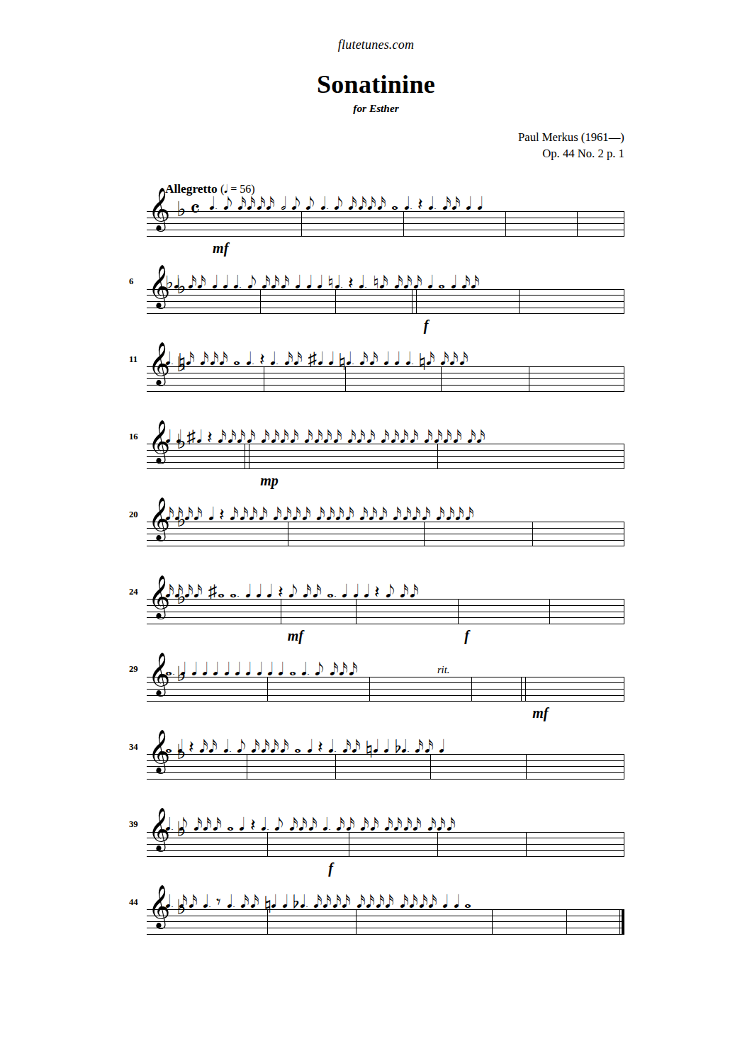flutetunes.com
Sonatinine
for Esther
Paul Merkus (1961—)
Op. 44 No. 2 p. 1
Allegretto (𝅘𝅥 = 56)
𝄞
♭
𝄴
𝅘𝅥𝅭 𝅘𝅥𝅮 𝅘𝅥𝅯𝅘𝅥𝅯𝅘𝅥𝅯𝅘𝅥𝅯 𝅗𝅥 𝅘𝅥𝅮 𝅘𝅥𝅮 𝅘𝅥𝅭 𝅘𝅥𝅮 𝅘𝅥𝅯𝅘𝅥𝅯𝅘𝅥𝅯𝅘𝅥𝅯 𝅝 𝅘𝅥𝅭 𝄽 𝅘𝅥𝅭 𝅘𝅥𝅯𝅘𝅥𝅯 𝅘𝅥 𝅘𝅥
mf
Measures 1 to 5, mezzo-forte, with a breath mark after measure 2.
6
𝄞
♭
♭𝅘𝅥𝅭 𝅘𝅥𝅯𝅘𝅥𝅯 𝅘𝅥 𝅘𝅥 𝅘𝅥𝅭 𝅘𝅥𝅮 𝅘𝅥𝅯𝅘𝅥𝅯𝅘𝅥𝅯 𝅘𝅥 𝅘𝅥 𝅘𝅥 ♮𝅘𝅥𝅭 𝄽 𝅘𝅥𝅭 ♮𝅘𝅥𝅯 𝅘𝅥𝅯𝅘𝅥𝅯𝅘𝅥𝅯 𝅘𝅥 𝅝 𝅘𝅥 𝅘𝅥𝅯𝅘𝅥𝅯
f
Measures 6 to 10, forte at measure 9 after a double barline.
11
𝄞
♭
𝅘𝅥𝅭 ♮𝅘𝅥𝅯 𝅘𝅥𝅯𝅘𝅥𝅯𝅘𝅥𝅯 𝅝 𝅘𝅥𝅭 𝄽 𝅘𝅥𝅭 𝅘𝅥𝅯𝅘𝅥𝅯 ♯𝅘𝅥 𝅘𝅥 ♮𝅘𝅥𝅭 𝅘𝅥𝅯𝅘𝅥𝅯 𝅘𝅥 𝅘𝅥 𝅘𝅥𝅭 ♮𝅘𝅥𝅯 𝅘𝅥𝅯𝅘𝅥𝅯𝅘𝅥𝅯
Measures 11 to 15.
16
𝄞
♭
𝅘𝅥 𝅘𝅥 ♯𝅘𝅥 𝄽 𝅘𝅥𝅯𝅘𝅥𝅯𝅘𝅥𝅯𝅘𝅥𝅯 𝅘𝅥𝅯𝅘𝅥𝅯𝅘𝅥𝅯𝅘𝅥𝅯 𝅘𝅥𝅯𝅘𝅥𝅯𝅘𝅥𝅯𝅘𝅥𝅯 𝅘𝅥𝅯𝅘𝅥𝅯𝅘𝅥𝅯 𝅘𝅥𝅯𝅘𝅥𝅯𝅘𝅥𝅯𝅘𝅥𝅯 𝅘𝅥𝅯𝅘𝅥𝅯𝅘𝅥𝅯𝅘𝅥𝅯 𝅘𝅥𝅯𝅘𝅥𝅯
mp
Measures 16 to 19, mezzo-piano, long slurred eighth-note passage, breath mark before measure 19.
20
𝄞
♭
𝅘𝅥𝅯𝅘𝅥𝅯𝅘𝅥𝅯𝅘𝅥𝅯 𝅘𝅥 𝄽 𝅘𝅥𝅯𝅘𝅥𝅯𝅘𝅥𝅯𝅘𝅥𝅯 𝅘𝅥𝅯𝅘𝅥𝅯𝅘𝅥𝅯𝅘𝅥𝅯 𝅘𝅥𝅯𝅘𝅥𝅯𝅘𝅥𝅯𝅘𝅥𝅯 𝅘𝅥𝅯𝅘𝅥𝅯𝅘𝅥𝅯 𝅘𝅥𝅯𝅘𝅥𝅯𝅘𝅥𝅯𝅘𝅥𝅯 𝅘𝅥𝅯𝅘𝅥𝅯𝅘𝅥𝅯𝅘𝅥𝅯
Measures 20 to 23, continuing slurred eighth notes with breath marks.
24
𝄞
♭
𝅘𝅥𝅯𝅘𝅥𝅯𝅘𝅥𝅯𝅘𝅥𝅯 ♯𝅝 𝅝𝅭 𝅘𝅥 𝅘𝅥 𝅘𝅥 𝄽 𝅘𝅥𝅮 𝅘𝅥𝅯𝅘𝅥𝅯 𝅝𝅭 𝅘𝅥 𝅘𝅥 𝅘𝅥 𝄽 𝅘𝅥𝅮 𝅘𝅥𝅯𝅘𝅥𝅯
mf
f
Measures 24 to 28, mezzo-forte then forte, with accents and staccato notes.
29
𝄞
♭
𝅝𝅭 𝅘𝅥 𝅘𝅥 𝅘𝅥 𝅘𝅥 𝅘𝅥 𝅘𝅥 𝅘𝅥 𝅘𝅥 𝅘𝅥 𝅘𝅥 𝅝 𝅘𝅥𝅭 𝅘𝅥𝅮 𝅘𝅥𝅯𝅘𝅥𝅯𝅘𝅥𝅯
rit.
mf
Measures 29 to 33, accent, long diminuendo, ritardando, fermata, breath mark, then mezzo-forte.
34
𝄞
♭
𝅝 𝅘𝅥 𝄽 𝅘𝅥𝅯𝅘𝅥𝅯 𝅘𝅥𝅭 𝅘𝅥𝅮 𝅘𝅥𝅯𝅘𝅥𝅯𝅘𝅥𝅯𝅘𝅥𝅯 𝅝 𝅘𝅥 𝄽 𝅘𝅥𝅭 𝅘𝅥𝅯𝅘𝅥𝅯 ♮𝅘𝅥 𝅘𝅥 ♭𝅘𝅥𝅭 𝅘𝅥𝅯𝅘𝅥𝅯 𝅘𝅥
Measures 34 to 38.
39
𝄞
♭
𝅘𝅥𝅭 𝅘𝅥𝅮 𝅘𝅥𝅯𝅘𝅥𝅯𝅘𝅥𝅯 𝅝 𝅘𝅥 𝄽 𝅘𝅥𝅭 𝅘𝅥𝅮 𝅘𝅥𝅯𝅘𝅥𝅯𝅘𝅥𝅯 𝅘𝅥𝅭 𝅘𝅥𝅯𝅘𝅥𝅯 𝅘𝅥𝅯𝅘𝅥𝅯 𝅘𝅥𝅯𝅘𝅥𝅯𝅘𝅥𝅯𝅘𝅥𝅯 𝅘𝅥𝅯𝅘𝅥𝅯𝅘𝅥𝅯
f
Measures 39 to 43, forte at measure 41.
44
𝄞
♭
𝅘𝅥𝅭 𝅘𝅥𝅯𝅘𝅥𝅯 𝅘𝅥𝅭 𝄾 𝅘𝅥𝅭 𝅘𝅥𝅯𝅘𝅥𝅯 ♮𝅘𝅥 𝅘𝅥 ♭𝅘𝅥𝅭 𝅘𝅥𝅯𝅘𝅥𝅯𝅘𝅥𝅯𝅘𝅥𝅯 𝅘𝅥𝅯𝅘𝅥𝅯𝅘𝅥𝅯𝅘𝅥𝅯 𝅘𝅥𝅯𝅘𝅥𝅯𝅘𝅥𝅯𝅘𝅥𝅯 𝅘𝅥 𝅘𝅥 𝅝
Measures 44 to the end, crescendo to a final fermata half note, final barline.